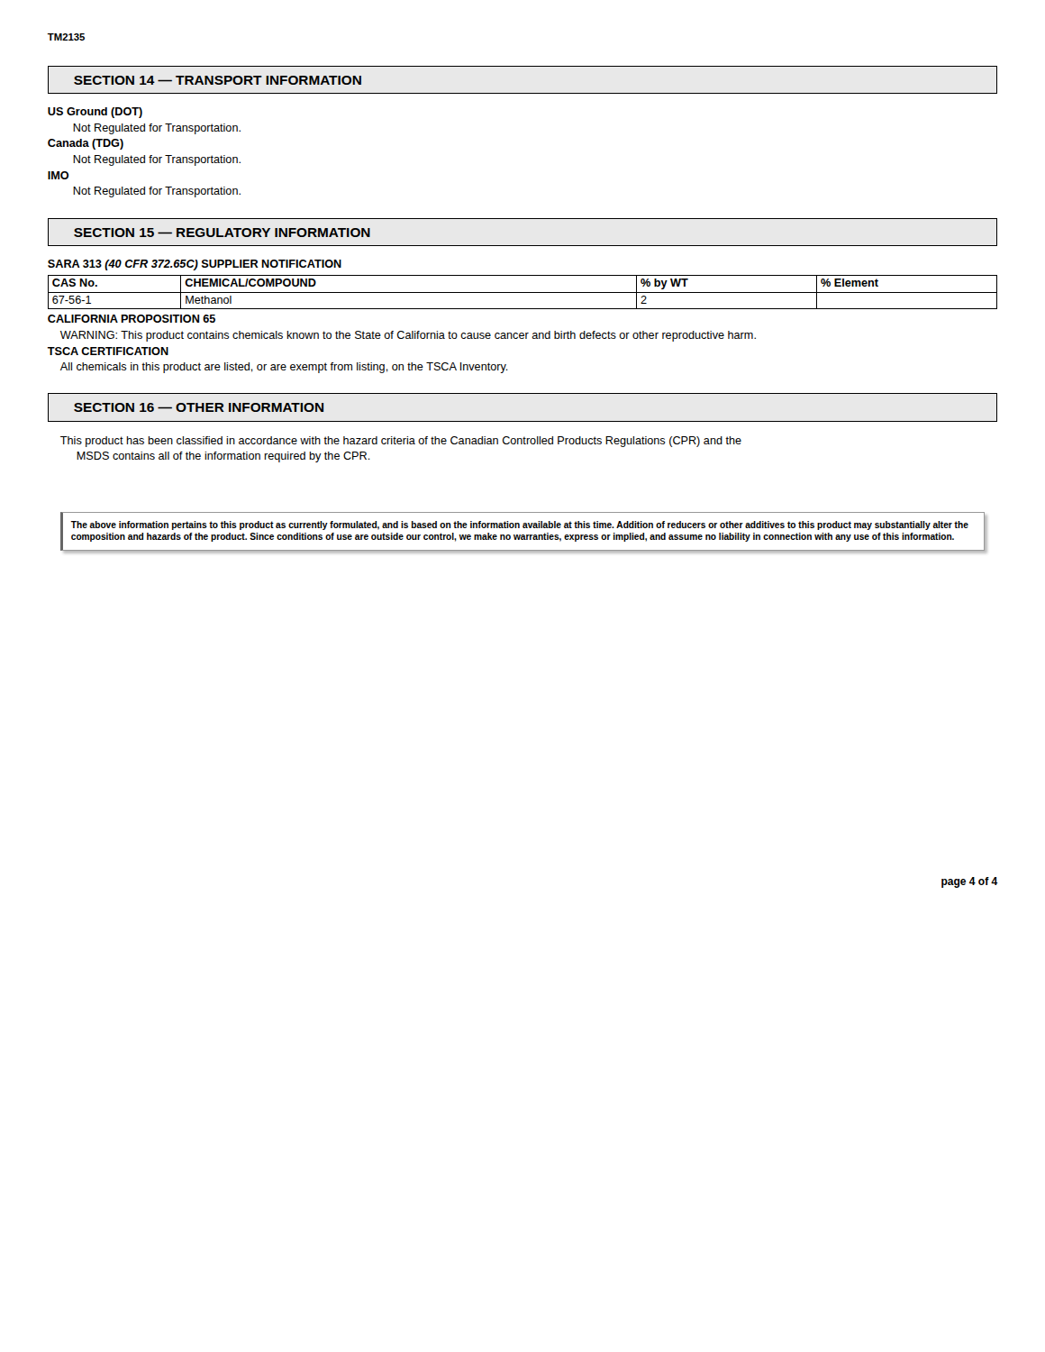TM2135
SECTION 14 — TRANSPORT INFORMATION
US Ground (DOT)
Not Regulated for Transportation.
Canada (TDG)
Not Regulated for Transportation.
IMO
Not Regulated for Transportation.
SECTION 15 — REGULATORY INFORMATION
SARA 313 (40 CFR 372.65C) SUPPLIER NOTIFICATION
| CAS No. | CHEMICAL/COMPOUND | % by WT | % Element |
| 67-56-1 | Methanol | 2 | |
CALIFORNIA PROPOSITION 65
WARNING: This product contains chemicals known to the State of California to cause cancer and birth defects or other reproductive harm.
TSCA CERTIFICATION
All chemicals in this product are listed, or are exempt from listing, on the TSCA Inventory.
SECTION 16 — OTHER INFORMATION
This product has been classified in accordance with the hazard criteria of the Canadian Controlled Products Regulations (CPR) and the
MSDS contains all of the information required by the CPR.
The above information pertains to this product as currently formulated, and is based on the information available at this time. Addition of reducers or other additives to this product may substantially alter the composition and hazards of the product. Since conditions of use are outside our control, we make no warranties, express or implied, and assume no liability in connection with any use of this information.
page 4 of 4